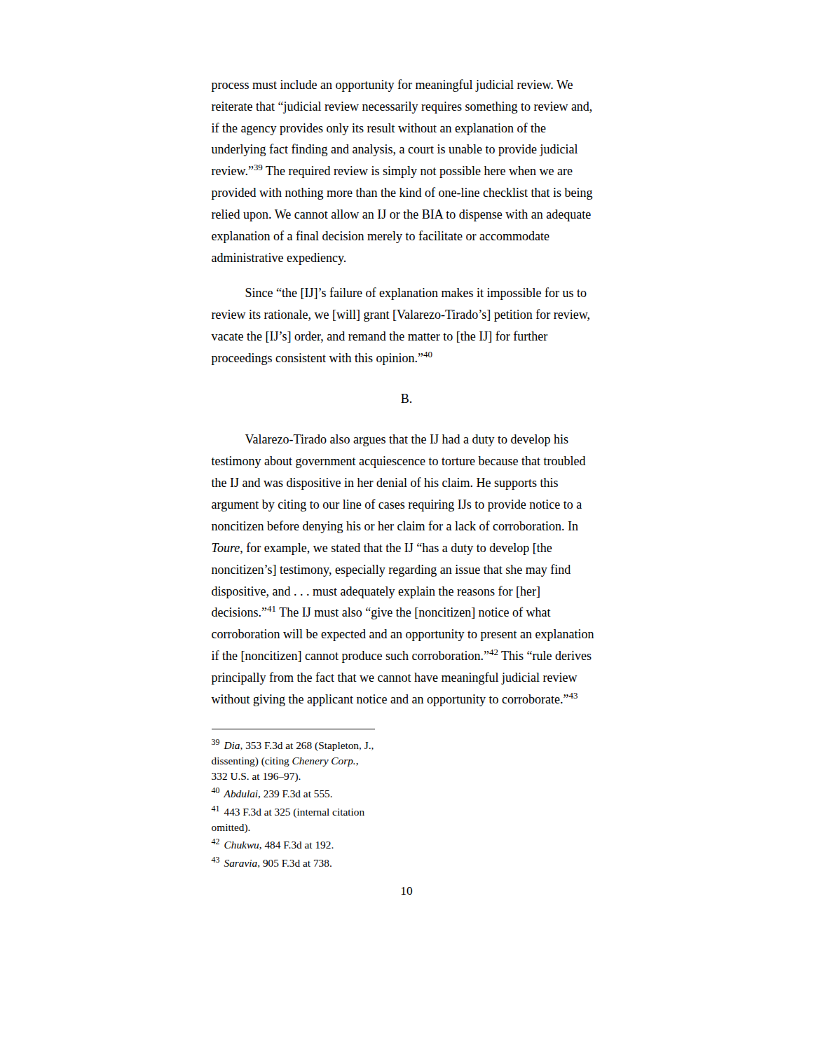process must include an opportunity for meaningful judicial review. We reiterate that “judicial review necessarily requires something to review and, if the agency provides only its result without an explanation of the underlying fact finding and analysis, a court is unable to provide judicial review.”39 The required review is simply not possible here when we are provided with nothing more than the kind of one-line checklist that is being relied upon. We cannot allow an IJ or the BIA to dispense with an adequate explanation of a final decision merely to facilitate or accommodate administrative expediency.
Since “the [IJ]’s failure of explanation makes it impossible for us to review its rationale, we [will] grant [Valarezo-Tirado’s] petition for review, vacate the [IJ’s] order, and remand the matter to [the IJ] for further proceedings consistent with this opinion.”40
B.
Valarezo-Tirado also argues that the IJ had a duty to develop his testimony about government acquiescence to torture because that troubled the IJ and was dispositive in her denial of his claim. He supports this argument by citing to our line of cases requiring IJs to provide notice to a noncitizen before denying his or her claim for a lack of corroboration. In Toure, for example, we stated that the IJ “has a duty to develop [the noncitizen’s] testimony, especially regarding an issue that she may find dispositive, and . . . must adequately explain the reasons for [her] decisions.”41 The IJ must also “give the [noncitizen] notice of what corroboration will be expected and an opportunity to present an explanation if the [noncitizen] cannot produce such corroboration.”42 This “rule derives principally from the fact that we cannot have meaningful judicial review without giving the applicant notice and an opportunity to corroborate.”43
39 Dia, 353 F.3d at 268 (Stapleton, J., dissenting) (citing Chenery Corp., 332 U.S. at 196–97).
40 Abdulai, 239 F.3d at 555.
41 443 F.3d at 325 (internal citation omitted).
42 Chukwu, 484 F.3d at 192.
43 Saravia, 905 F.3d at 738.
10